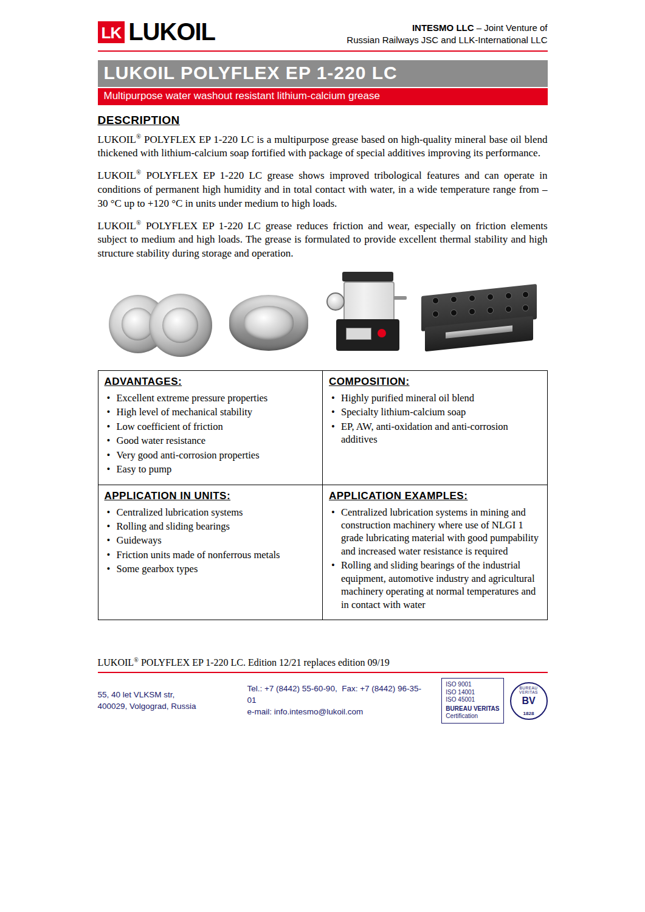LK LUKOIL
INTESMO LLC – Joint Venture of
Russian Railways JSC and LLK-International LLC
LUKOIL POLYFLEX EP 1-220 LC
Multipurpose water washout resistant lithium-calcium grease
DESCRIPTION
LUKOIL® POLYFLEX EP 1-220 LC is a multipurpose grease based on high-quality mineral base oil blend thickened with lithium-calcium soap fortified with package of special additives improving its performance.
LUKOIL® POLYFLEX EP 1-220 LC grease shows improved tribological features and can operate in conditions of permanent high humidity and in total contact with water, in a wide temperature range from –30 °C up to +120 °C in units under medium to high loads.
LUKOIL® POLYFLEX EP 1-220 LC grease reduces friction and wear, especially on friction elements subject to medium and high loads. The grease is formulated to provide excellent thermal stability and high structure stability during storage and operation.
| ADVANTAGES: Excellent extreme pressure properties High level of mechanical stability Low coefficient of friction Good water resistance Very good anti-corrosion properties Easy to pump | COMPOSITION: Highly purified mineral oil blend Specialty lithium-calcium soap EP, AW, anti-oxidation and anti-corrosion additives |
| APPLICATION IN UNITS: Centralized lubrication systems Rolling and sliding bearings Guideways Friction units made of nonferrous metals Some gearbox types | APPLICATION EXAMPLES: Centralized lubrication systems in mining and construction machinery where use of NLGI 1 grade lubricating material with good pumpability and increased water resistance is required Rolling and sliding bearings of the industrial equipment, automotive industry and agricultural machinery operating at normal temperatures and in contact with water |
LUKOIL® POLYFLEX EP 1-220 LC. Edition 12/21 replaces edition 09/19
55, 40 let VLKSM str,
400029, Volgograd, Russia
Tel.: +7 (8442) 55-60-90, Fax: +7 (8442) 96-35-01
e-mail: info.intesmo@lukoil.com
ISO 9001
ISO 14001
ISO 45001
BUREAU VERITAS
Certification
BUREAU VERITAS
BV
1828